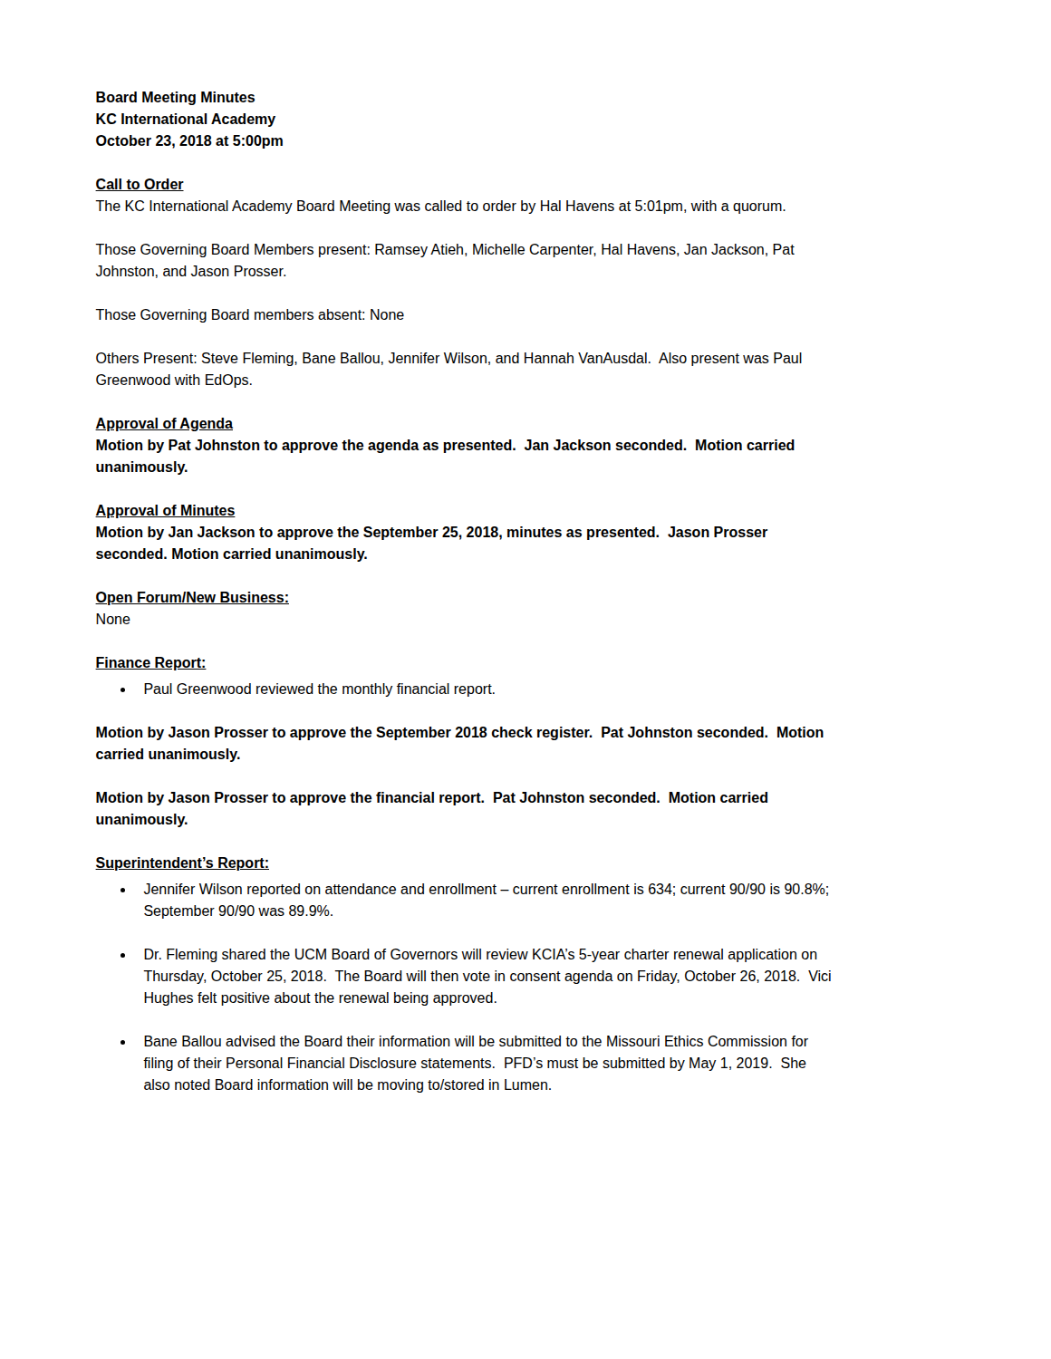Board Meeting Minutes
KC International Academy
October 23, 2018 at 5:00pm
Call to Order
The KC International Academy Board Meeting was called to order by Hal Havens at 5:01pm, with a quorum.
Those Governing Board Members present: Ramsey Atieh, Michelle Carpenter, Hal Havens, Jan Jackson, Pat Johnston, and Jason Prosser.
Those Governing Board members absent: None
Others Present: Steve Fleming, Bane Ballou, Jennifer Wilson, and Hannah VanAusdal. Also present was Paul Greenwood with EdOps.
Approval of Agenda
Motion by Pat Johnston to approve the agenda as presented. Jan Jackson seconded. Motion carried unanimously.
Approval of Minutes
Motion by Jan Jackson to approve the September 25, 2018, minutes as presented. Jason Prosser seconded. Motion carried unanimously.
Open Forum/New Business:
None
Finance Report:
Paul Greenwood reviewed the monthly financial report.
Motion by Jason Prosser to approve the September 2018 check register. Pat Johnston seconded. Motion carried unanimously.
Motion by Jason Prosser to approve the financial report. Pat Johnston seconded. Motion carried unanimously.
Superintendent’s Report:
Jennifer Wilson reported on attendance and enrollment – current enrollment is 634; current 90/90 is 90.8%; September 90/90 was 89.9%.
Dr. Fleming shared the UCM Board of Governors will review KCIA’s 5-year charter renewal application on Thursday, October 25, 2018. The Board will then vote in consent agenda on Friday, October 26, 2018. Vici Hughes felt positive about the renewal being approved.
Bane Ballou advised the Board their information will be submitted to the Missouri Ethics Commission for filing of their Personal Financial Disclosure statements. PFD’s must be submitted by May 1, 2019. She also noted Board information will be moving to/stored in Lumen.